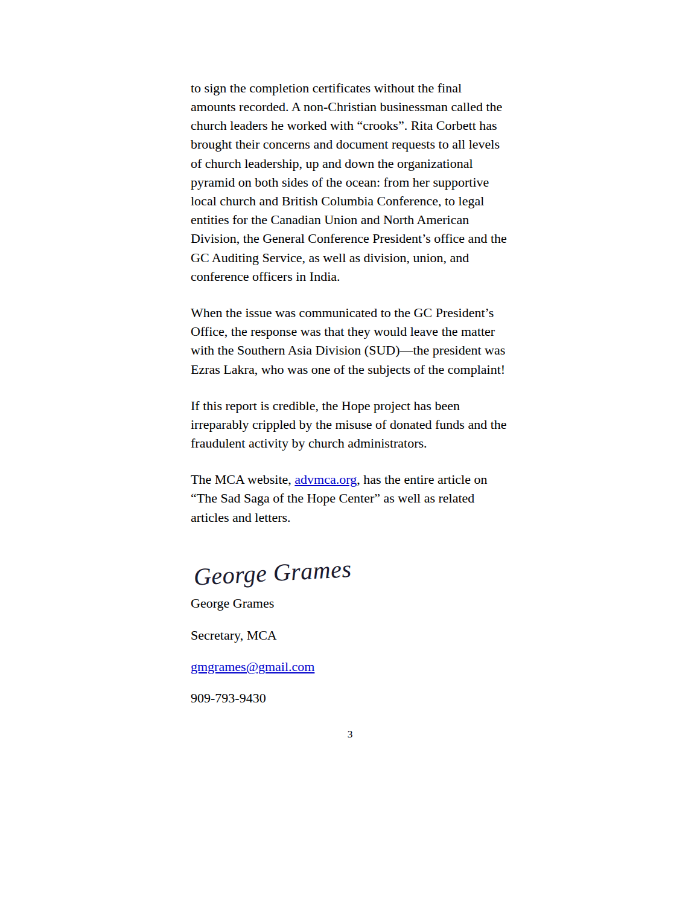to sign the completion certificates without the final amounts recorded. A non-Christian businessman called the church leaders he worked with “crooks”. Rita Corbett has brought their concerns and document requests to all levels of church leadership, up and down the organizational pyramid on both sides of the ocean: from her supportive local church and British Columbia Conference, to legal entities for the Canadian Union and North American Division, the General Conference President’s office and the GC Auditing Service, as well as division, union, and conference officers in India.
When the issue was communicated to the GC President’s Office, the response was that they would leave the matter with the Southern Asia Division (SUD)—the president was Ezras Lakra, who was one of the subjects of the complaint!
If this report is credible, the Hope project has been irreparably crippled by the misuse of donated funds and the fraudulent activity by church administrators.
The MCA website, advmca.org, has the entire article on “The Sad Saga of the Hope Center” as well as related articles and letters.
George Grames
George Grames
Secretary, MCA
gmgrames@gmail.com
909-793-9430
3